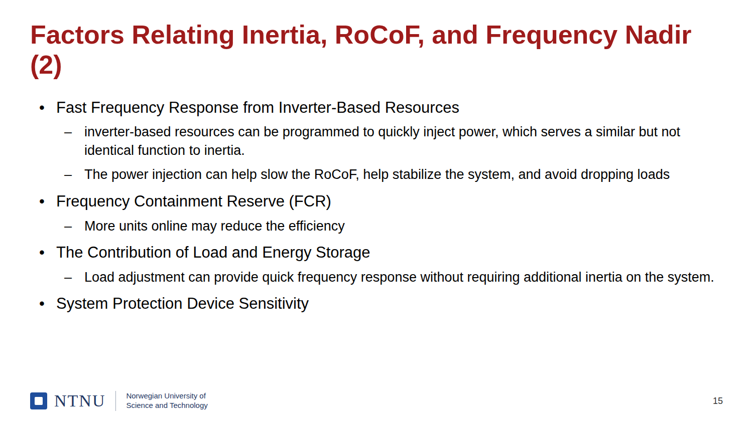Factors Relating Inertia, RoCoF, and Frequency Nadir (2)
Fast Frequency Response from Inverter-Based Resources
inverter-based resources can be programmed to quickly inject power, which serves a similar but not identical function to inertia.
The power injection can help slow the RoCoF, help stabilize the system, and avoid dropping loads
Frequency Containment Reserve (FCR)
More units online may reduce the efficiency
The Contribution of Load and Energy Storage
Load adjustment can provide quick frequency response without requiring additional inertia on the system.
System Protection Device Sensitivity
NTNU
Norwegian University of
Science and Technology
15